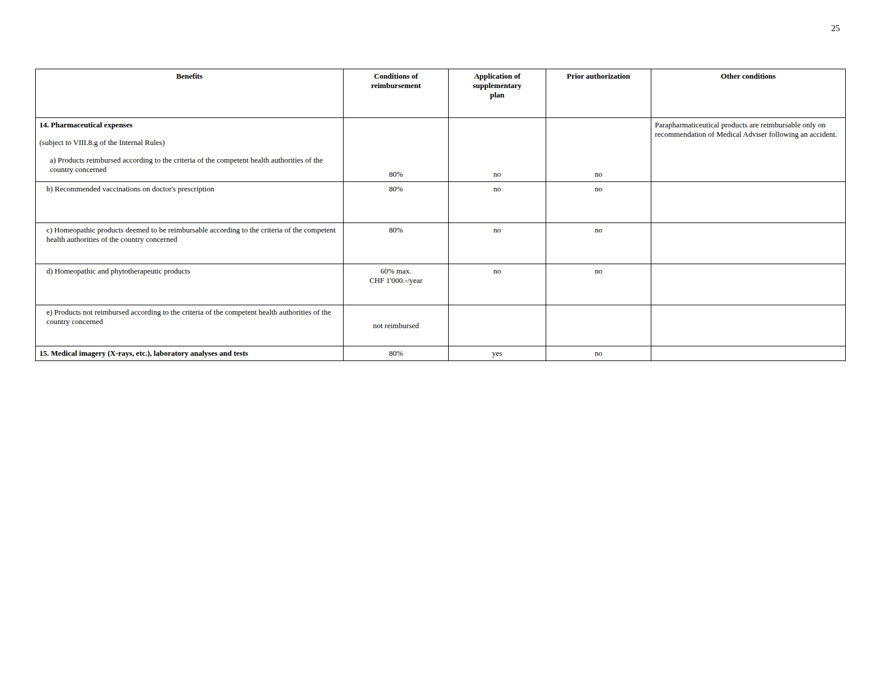25
| Benefits | Conditions of reimbursement | Application of supplementary plan | Prior authorization | Other conditions |
| --- | --- | --- | --- | --- |
| 14. Pharmaceutical expenses (subject to VIII.8.g of the Internal Rules) a) Products reimbursed according to the criteria of the competent health authorities of the country concerned | 80% | no | no | Parapharmaticeutical products are reimbursable only on recommendation of Medical Adviser following an accident. |
| b) Recommended vaccinations on doctor's prescription | 80% | no | no | |
| c) Homeopathic products deemed to be reimbursable according to the criteria of the competent health authorities of the country concerned | 80% | no | no | |
| d) Homeopathic and phytotherapeutic products | 60% max. CHF 1'000.-/year | no | no | |
| e) Products not reimbursed according to the criteria of the competent health authorities of the country concerned | not reimbursed | | | |
| 15. Medical imagery (X-rays, etc.), laboratory analyses and tests | 80% | yes | no | |